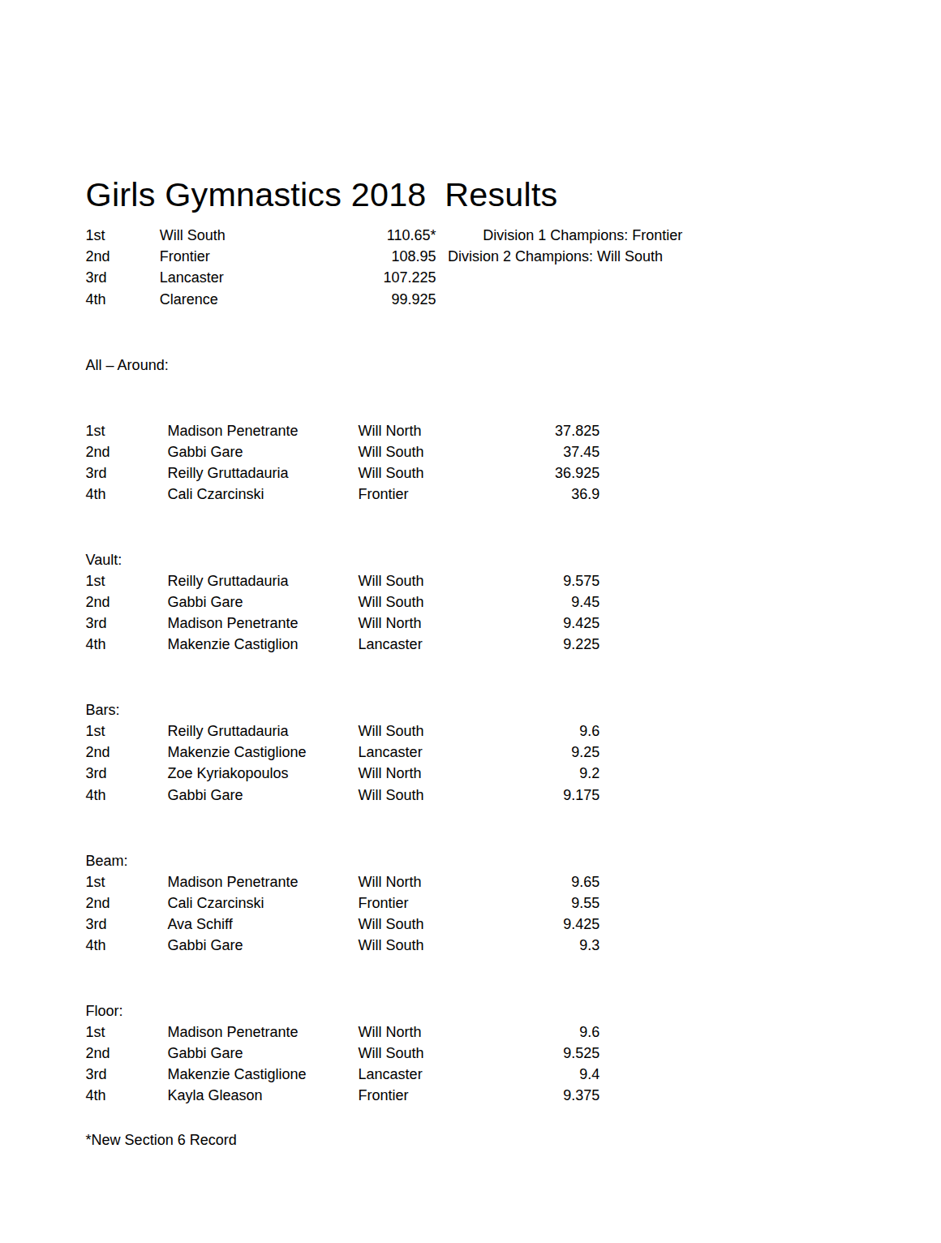Girls Gymnastics 2018 Results
| 1st | Will South | 110.65* | Division 1 Champions: Frontier |
| 2nd | Frontier | 108.95 | Division 2 Champions: Will South |
| 3rd | Lancaster | 107.225 | |
| 4th | Clarence | 99.925 | |
All – Around:
| 1st | Madison Penetrante | Will North | 37.825 |
| 2nd | Gabbi Gare | Will South | 37.45 |
| 3rd | Reilly Gruttadauria | Will South | 36.925 |
| 4th | Cali Czarcinski | Frontier | 36.9 |
Vault:
| 1st | Reilly Gruttadauria | Will South | 9.575 |
| 2nd | Gabbi Gare | Will South | 9.45 |
| 3rd | Madison Penetrante | Will North | 9.425 |
| 4th | Makenzie Castiglion | Lancaster | 9.225 |
Bars:
| 1st | Reilly Gruttadauria | Will South | 9.6 |
| 2nd | Makenzie Castiglione | Lancaster | 9.25 |
| 3rd | Zoe Kyriakopoulos | Will North | 9.2 |
| 4th | Gabbi Gare | Will South | 9.175 |
Beam:
| 1st | Madison Penetrante | Will North | 9.65 |
| 2nd | Cali Czarcinski | Frontier | 9.55 |
| 3rd | Ava Schiff | Will South | 9.425 |
| 4th | Gabbi Gare | Will South | 9.3 |
Floor:
| 1st | Madison Penetrante | Will North | 9.6 |
| 2nd | Gabbi Gare | Will South | 9.525 |
| 3rd | Makenzie Castiglione | Lancaster | 9.4 |
| 4th | Kayla Gleason | Frontier | 9.375 |
*New Section 6 Record